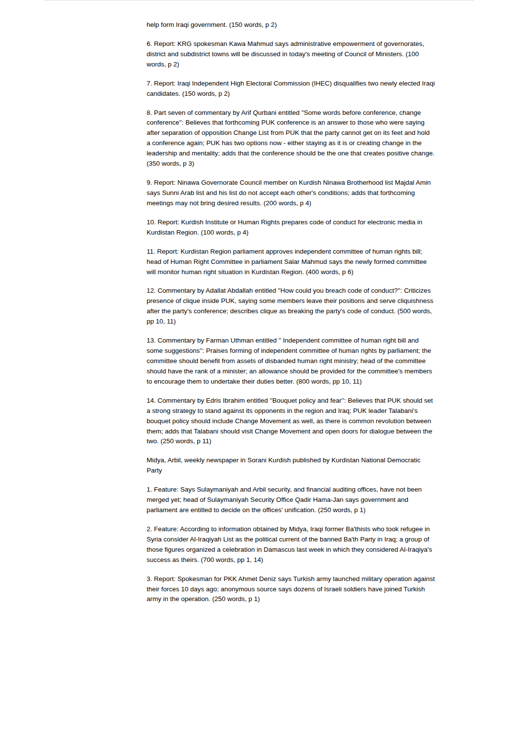help form Iraqi government. (150 words, p 2)
6. Report: KRG spokesman Kawa Mahmud says administrative empowerment of governorates, district and subdistrict towns will be discussed in today's meeting of Council of Ministers. (100 words, p 2)
7. Report: Iraqi Independent High Electoral Commission (IHEC) disqualifies two newly elected Iraqi candidates. (150 words, p 2)
8. Part seven of commentary by Arif Qurbani entitled ''Some words before conference, change conference'': Believes that forthcoming PUK conference is an answer to those who were saying after separation of opposition Change List from PUK that the party cannot get on its feet and hold a conference again; PUK has two options now - either staying as it is or creating change in the leadership and mentality; adds that the conference should be the one that creates positive change. (350 words, p 3)
9. Report: Ninawa Governorate Council member on Kurdish Ninawa Brotherhood list Majdal Amin says Sunni Arab list and his list do not accept each other's conditions; adds that forthcoming meetings may not bring desired results. (200 words, p 4)
10. Report: Kurdish Institute or Human Rights prepares code of conduct for electronic media in Kurdistan Region. (100 words, p 4)
11. Report: Kurdistan Region parliament approves independent committee of human rights bill; head of Human Right Committee in parliament Salar Mahmud says the newly formed committee will monitor human right situation in Kurdistan Region. (400 words, p 6)
12. Commentary by Adallat Abdallah entitled ''How could you breach code of conduct?'': Criticizes presence of clique inside PUK, saying some members leave their positions and serve cliquishness after the party's conference; describes clique as breaking the party's code of conduct. (500 words, pp 10, 11)
13. Commentary by Farman Uthman entitled '' Independent committee of human right bill and some suggestions'': Praises forming of independent committee of human rights by parliament; the committee should benefit from assets of disbanded human right ministry; head of the committee should have the rank of a minister; an allowance should be provided for the committee's members to encourage them to undertake their duties better. (800 words, pp 10, 11)
14. Commentary by Edris Ibrahim entitled ''Bouquet policy and fear'': Believes that PUK should set a strong strategy to stand against its opponents in the region and Iraq; PUK leader Talabani's bouquet policy should include Change Movement as well, as there is common revolution between them; adds that Talabani should visit Change Movement and open doors for dialogue between the two. (250 words, p 11)
Midya, Arbil, weekly newspaper in Sorani Kurdish published by Kurdistan National Democratic Party
1. Feature: Says Sulaymaniyah and Arbil security, and financial auditing offices, have not been merged yet; head of Sulaymaniyah Security Office Qadir Hama-Jan says government and parliament are entitled to decide on the offices' unification. (250 words, p 1)
2. Feature: According to information obtained by Midya, Iraqi former Ba'thists who took refugee in Syria consider Al-Iraqiyah List as the political current of the banned Ba'th Party in Iraq; a group of those figures organized a celebration in Damascus last week in which they considered Al-Iraqiya's success as theirs. (700 words, pp 1, 14)
3. Report: Spokesman for PKK Ahmet Deniz says Turkish army launched military operation against their forces 10 days ago; anonymous source says dozens of Israeli soldiers have joined Turkish army in the operation. (250 words, p 1)